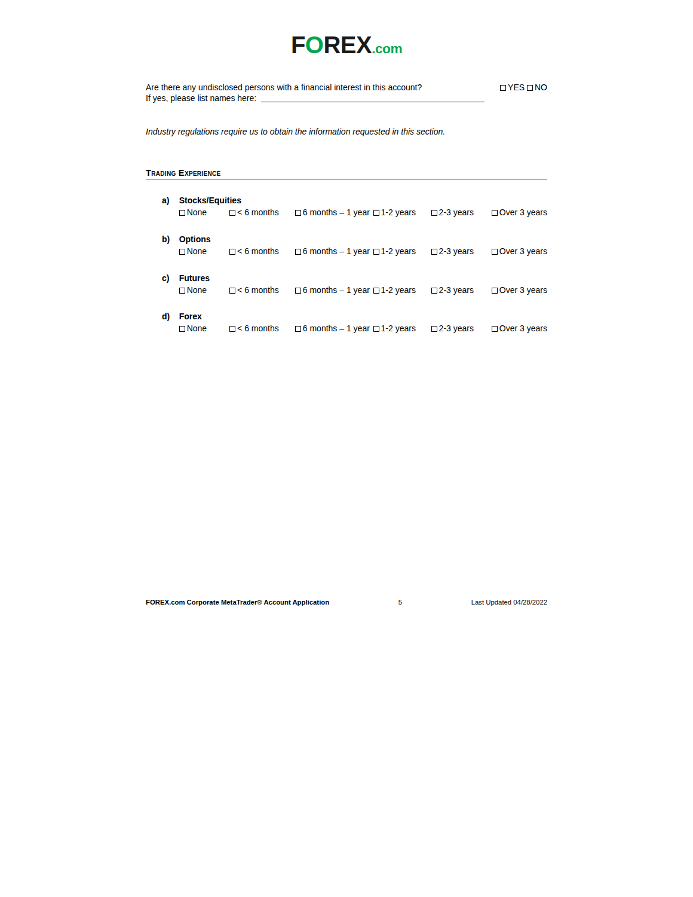FOREX.com
Are there any undisclosed persons with a financial interest in this account?
YES NO
If yes, please list names here:
Industry regulations require us to obtain the information requested in this section.
Trading Experience
a) Stocks/Equities
None < 6 months 6 months – 1 year 1-2 years 2-3 years Over 3 years
b) Options
None < 6 months 6 months – 1 year 1-2 years 2-3 years Over 3 years
c) Futures
None < 6 months 6 months – 1 year 1-2 years 2-3 years Over 3 years
d) Forex
None < 6 months 6 months – 1 year 1-2 years 2-3 years Over 3 years
FOREX.com Corporate MetaTrader® Account Application
5
Last Updated 04/28/2022